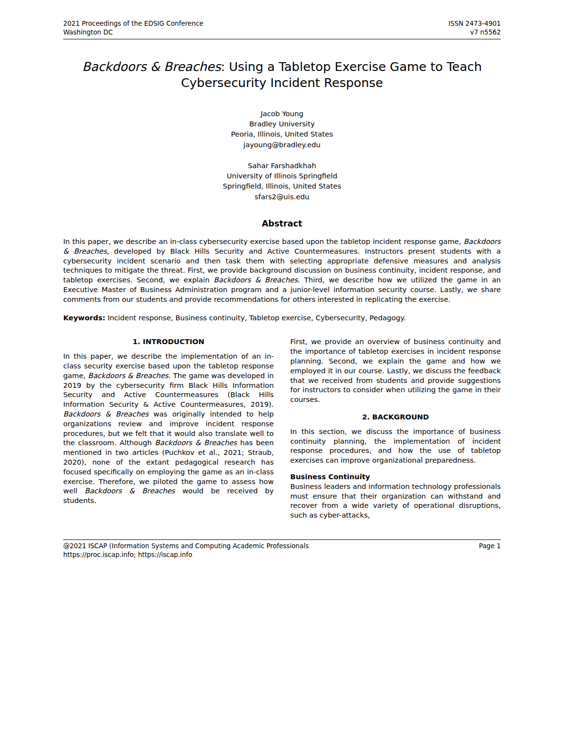2021 Proceedings of the EDSIG Conference ISSN 2473-4901
Washington DC v7 n5562
Backdoors & Breaches: Using a Tabletop Exercise Game to Teach Cybersecurity Incident Response
Jacob Young
Bradley University
Peoria, Illinois, United States
jayoung@bradley.edu
Sahar Farshadkhah
University of Illinois Springfield
Springfield, Illinois, United States
sfars2@uis.edu
Abstract
In this paper, we describe an in-class cybersecurity exercise based upon the tabletop incident response game, Backdoors & Breaches, developed by Black Hills Security and Active Countermeasures. Instructors present students with a cybersecurity incident scenario and then task them with selecting appropriate defensive measures and analysis techniques to mitigate the threat. First, we provide background discussion on business continuity, incident response, and tabletop exercises. Second, we explain Backdoors & Breaches. Third, we describe how we utilized the game in an Executive Master of Business Administration program and a junior-level information security course. Lastly, we share comments from our students and provide recommendations for others interested in replicating the exercise.
Keywords: Incident response, Business continuity, Tabletop exercise, Cybersecurity, Pedagogy.
1. INTRODUCTION
In this paper, we describe the implementation of an in-class security exercise based upon the tabletop response game, Backdoors & Breaches. The game was developed in 2019 by the cybersecurity firm Black Hills Information Security and Active Countermeasures (Black Hills Information Security & Active Countermeasures, 2019). Backdoors & Breaches was originally intended to help organizations review and improve incident response procedures, but we felt that it would also translate well to the classroom. Although Backdoors & Breaches has been mentioned in two articles (Puchkov et al., 2021; Straub, 2020), none of the extant pedagogical research has focused specifically on employing the game as an in-class exercise. Therefore, we piloted the game to assess how well Backdoors & Breaches would be received by students.
First, we provide an overview of business continuity and the importance of tabletop exercises in incident response planning. Second, we explain the game and how we employed it in our course. Lastly, we discuss the feedback that we received from students and provide suggestions for instructors to consider when utilizing the game in their courses.
2. BACKGROUND
In this section, we discuss the importance of business continuity planning, the implementation of incident response procedures, and how the use of tabletop exercises can improve organizational preparedness.
Business Continuity
Business leaders and information technology professionals must ensure that their organization can withstand and recover from a wide variety of operational disruptions, such as cyber-attacks,
@2021 ISCAP (Information Systems and Computing Academic Professionals
https://proc.iscap.info; https://iscap.info
Page 1